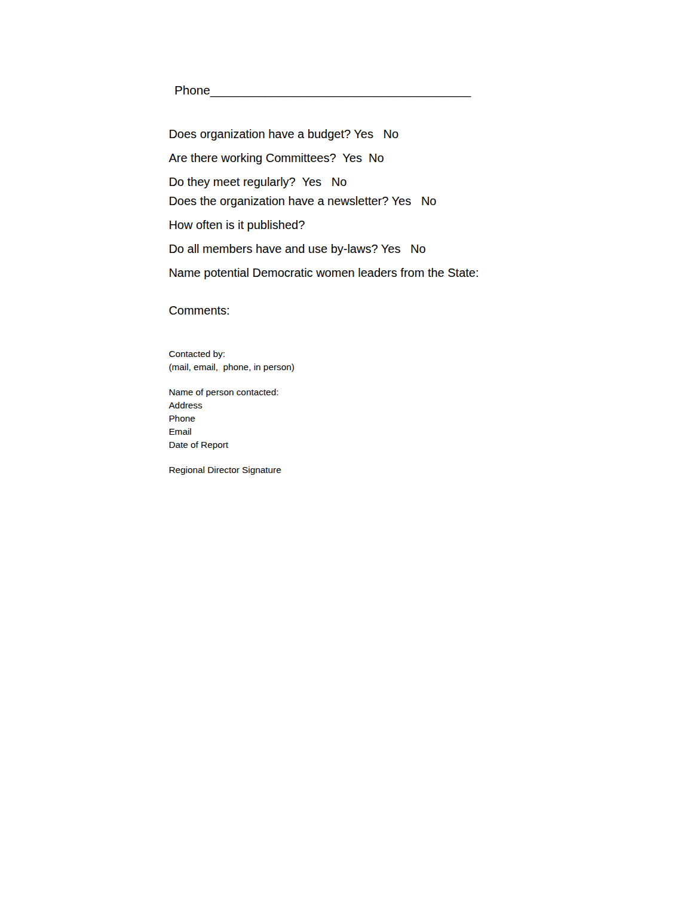Phone______________________________________
Does organization have a budget? Yes No
Are there working Committees? Yes No
Do they meet regularly? Yes No
Does the organization have a newsletter? Yes No
How often is it published?
Do all members have and use by-laws? Yes No
Name potential Democratic women leaders from the State:
Comments:
Contacted by:
(mail, email, phone, in person)
Name of person contacted:
Address
Phone
Email
Date of Report
Regional Director Signature